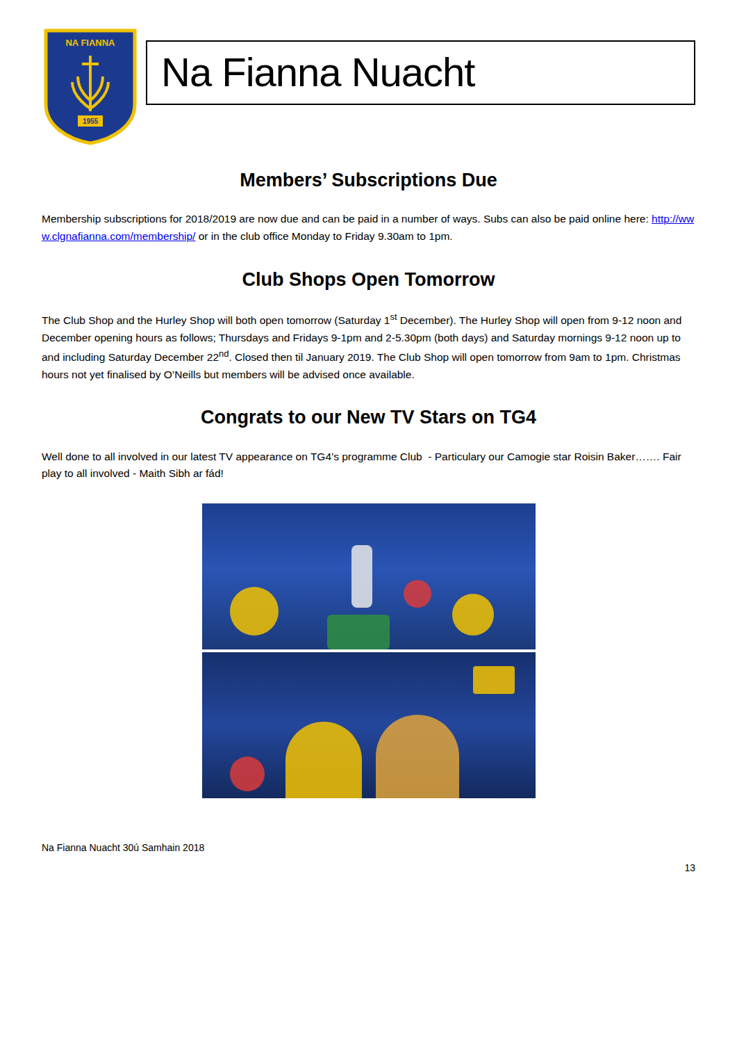NA FIANNA 1955
Na Fianna Nuacht
Members’ Subscriptions Due
Membership subscriptions for 2018/2019 are now due and can be paid in a number of ways. Subs can also be paid online here: http://www.clgnafianna.com/membership/ or in the club office Monday to Friday 9.30am to 1pm.
Club Shops Open Tomorrow
The Club Shop and the Hurley Shop will both open tomorrow (Saturday 1st December). The Hurley Shop will open from 9-12 noon and December opening hours as follows; Thursdays and Fridays 9-1pm and 2-5.30pm (both days) and Saturday mornings 9-12 noon up to and including Saturday December 22nd. Closed then til January 2019. The Club Shop will open tomorrow from 9am to 1pm. Christmas hours not yet finalised by O’Neills but members will be advised once available.
Congrats to our New TV Stars on TG4
Well done to all involved in our latest TV appearance on TG4’s programme Club - Particulary our Camogie star Roisin Baker……. Fair play to all involved - Maith Sibh ar fád!
Na Fianna Nuacht 30ú Samhain 2018
13